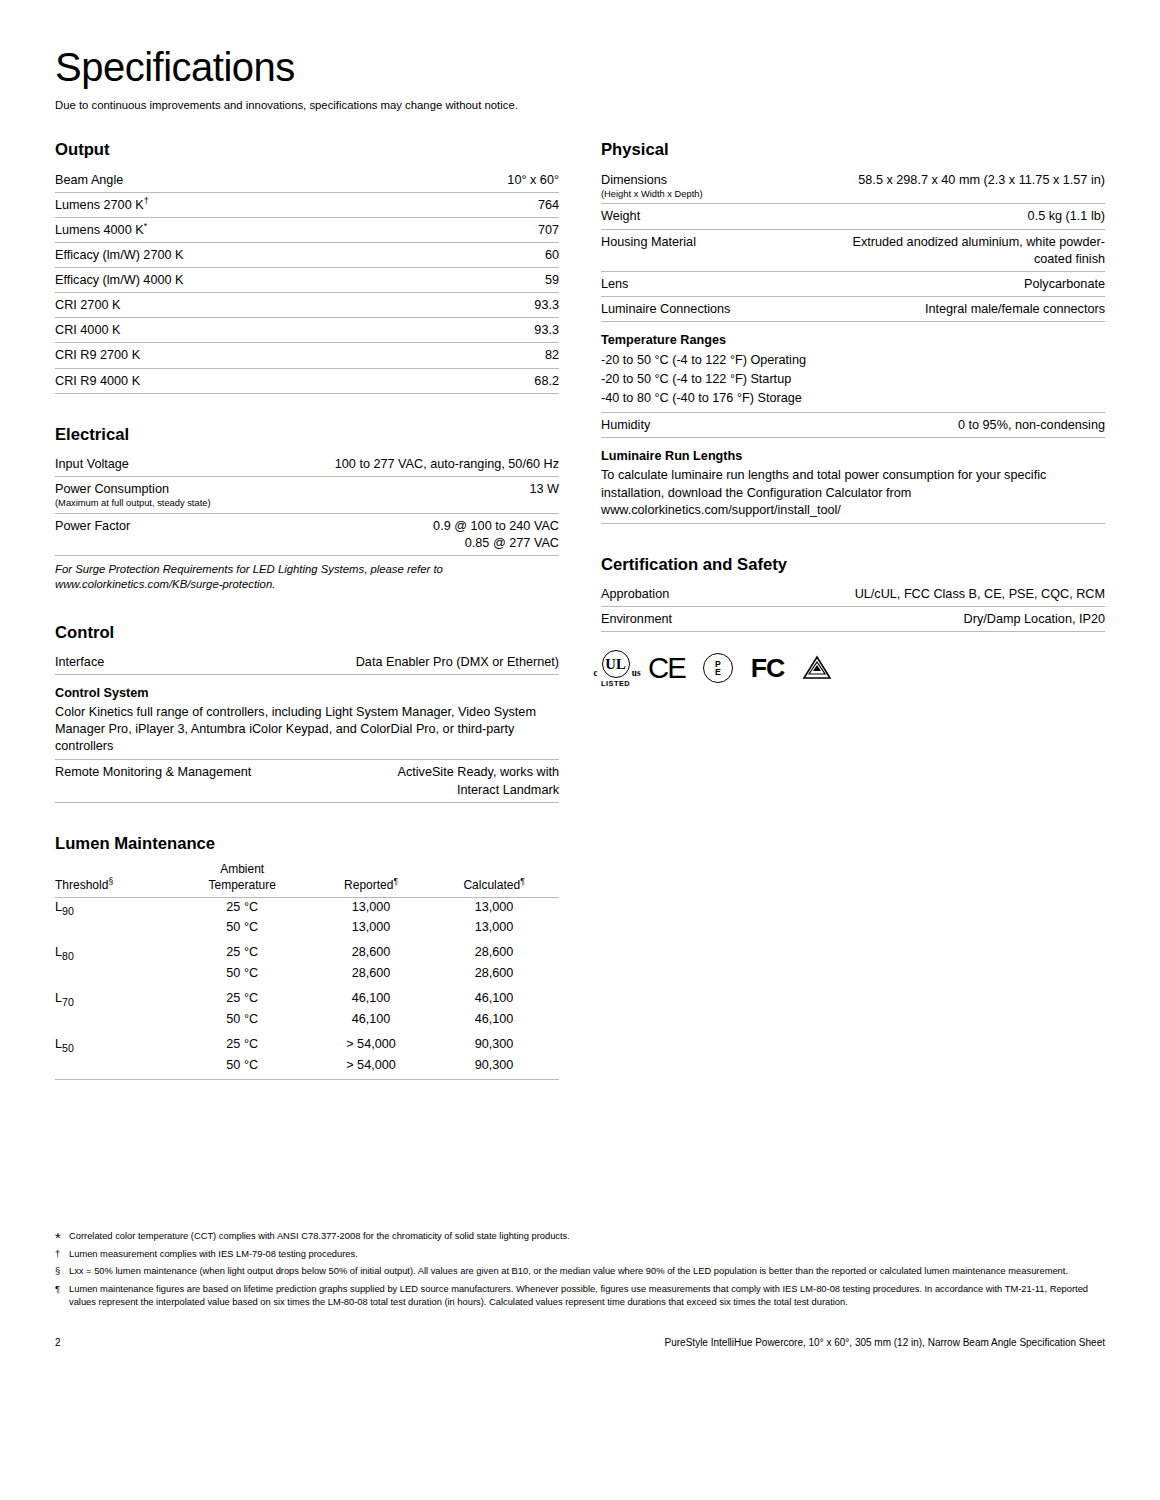Specifications
Due to continuous improvements and innovations, specifications may change without notice.
Output
| Beam Angle | 10° x 60° |
| Lumens 2700 K † | 764 |
| Lumens 4000 K * | 707 |
| Efficacy (lm/W) 2700 K | 60 |
| Efficacy (lm/W) 4000 K | 59 |
| CRI 2700 K | 93.3 |
| CRI 4000 K | 93.3 |
| CRI R9 2700 K | 82 |
| CRI R9 4000 K | 68.2 |
Electrical
| Input Voltage | 100 to 277 VAC, auto-ranging, 50/60 Hz |
| Power Consumption (Maximum at full output, steady state) | 13 W |
| Power Factor | 0.9 @ 100 to 240 VAC 0.85 @ 277 VAC |
For Surge Protection Requirements for LED Lighting Systems, please refer to www.colorkinetics.com/KB/surge-protection.
Control
| Interface | Data Enabler Pro (DMX or Ethernet) |
Control System
Color Kinetics full range of controllers, including Light System Manager, Video System Manager Pro, iPlayer 3, Antumbra iColor Keypad, and ColorDial Pro, or third-party controllers
| Remote Monitoring & Management | ActiveSite Ready, works with Interact Landmark |
Lumen Maintenance
| Threshold § | Ambient Temperature | Reported ¶ | Calculated ¶ |
| --- | --- | --- | --- |
| L 90 | 25 °C | 13,000 | 13,000 |
| | 50 °C | 13,000 | 13,000 |
| L 80 | 25 °C | 28,600 | 28,600 |
| | 50 °C | 28,600 | 28,600 |
| L 70 | 25 °C | 46,100 | 46,100 |
| | 50 °C | 46,100 | 46,100 |
| L 50 | 25 °C | > 54,000 | 90,300 |
| | 50 °C | > 54,000 | 90,300 |
Physical
| Dimensions (Height x Width x Depth) | 58.5 x 298.7 x 40 mm (2.3 x 11.75 x 1.57 in) |
| Weight | 0.5 kg (1.1 lb) |
| Housing Material | Extruded anodized aluminium, white powder- coated finish |
| Lens | Polycarbonate |
| Luminaire Connections | Integral male/female connectors |
Temperature Ranges
-20 to 50 °C (-4 to 122 °F) Operating
-20 to 50 °C (-4 to 122 °F) Startup
-40 to 80 °C (-40 to 176 °F) Storage
| Humidity | 0 to 95%, non-condensing |
Luminaire Run Lengths
To calculate luminaire run lengths and total power consumption for your specific installation, download the Configuration Calculator from www.colorkinetics.com/support/install_tool/
Certification and Safety
| Approbation | UL/cUL, FCC Class B, CE, PSE, CQC, RCM |
| Environment | Dry/Damp Location, IP20 |
c ULus LISTED
CE
PE
FC
*Correlated color temperature (CCT) complies with ANSI C78.377-2008 for the chromaticity of solid state lighting products.
†Lumen measurement complies with IES LM-79-08 testing procedures.
§Lxx = 50% lumen maintenance (when light output drops below 50% of initial output). All values are given at B10, or the median value where 90% of the LED population is better than the reported or calculated lumen maintenance measurement.
¶Lumen maintenance figures are based on lifetime prediction graphs supplied by LED source manufacturers. Whenever possible, figures use measurements that comply with IES LM-80-08 testing procedures. In accordance with TM-21-11, Reported values represent the interpolated value based on six times the LM-80-08 total test duration (in hours). Calculated values represent time durations that exceed six times the total test duration.
2
PureStyle IntelliHue Powercore, 10° x 60°, 305 mm (12 in), Narrow Beam Angle Specification Sheet